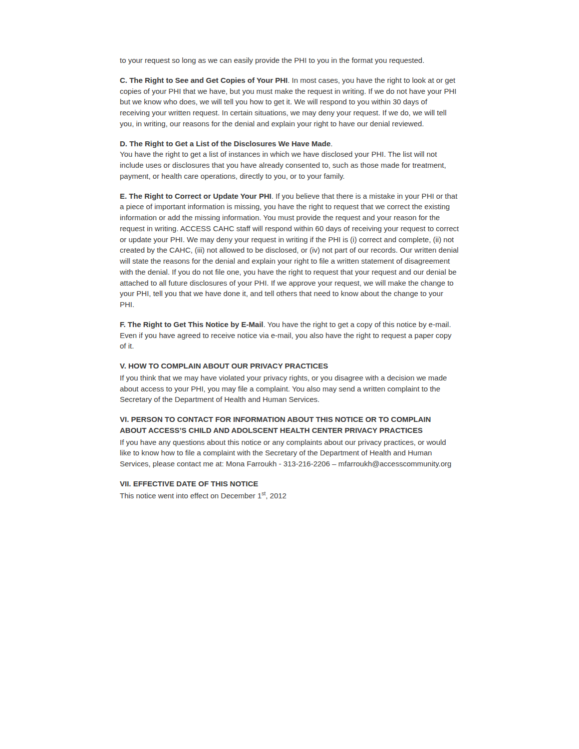to your request so long as we can easily provide the PHI to you in the format you requested.
C. The Right to See and Get Copies of Your PHI. In most cases, you have the right to look at or get copies of your PHI that we have, but you must make the request in writing. If we do not have your PHI but we know who does, we will tell you how to get it. We will respond to you within 30 days of receiving your written request. In certain situations, we may deny your request. If we do, we will tell you, in writing, our reasons for the denial and explain your right to have our denial reviewed.
D. The Right to Get a List of the Disclosures We Have Made.
You have the right to get a list of instances in which we have disclosed your PHI. The list will not include uses or disclosures that you have already consented to, such as those made for treatment, payment, or health care operations, directly to you, or to your family.
E. The Right to Correct or Update Your PHI. If you believe that there is a mistake in your PHI or that a piece of important information is missing, you have the right to request that we correct the existing information or add the missing information. You must provide the request and your reason for the request in writing. ACCESS CAHC staff will respond within 60 days of receiving your request to correct or update your PHI. We may deny your request in writing if the PHI is (i) correct and complete, (ii) not created by the CAHC, (iii) not allowed to be disclosed, or (iv) not part of our records. Our written denial will state the reasons for the denial and explain your right to file a written statement of disagreement with the denial. If you do not file one, you have the right to request that your request and our denial be attached to all future disclosures of your PHI. If we approve your request, we will make the change to your PHI, tell you that we have done it, and tell others that need to know about the change to your PHI.
F. The Right to Get This Notice by E-Mail. You have the right to get a copy of this notice by e-mail. Even if you have agreed to receive notice via e-mail, you also have the right to request a paper copy of it.
V. HOW TO COMPLAIN ABOUT OUR PRIVACY PRACTICES
If you think that we may have violated your privacy rights, or you disagree with a decision we made about access to your PHI, you may file a complaint. You also may send a written complaint to the Secretary of the Department of Health and Human Services.
VI. PERSON TO CONTACT FOR INFORMATION ABOUT THIS NOTICE OR TO COMPLAIN ABOUT ACCESS’S CHILD AND ADOLSCENT HEALTH CENTER PRIVACY PRACTICES
If you have any questions about this notice or any complaints about our privacy practices, or would like to know how to file a complaint with the Secretary of the Department of Health and Human Services, please contact me at: Mona Farroukh - 313-216-2206 – mfarroukh@accesscommunity.org
VII. EFFECTIVE DATE OF THIS NOTICE
This notice went into effect on December 1st, 2012